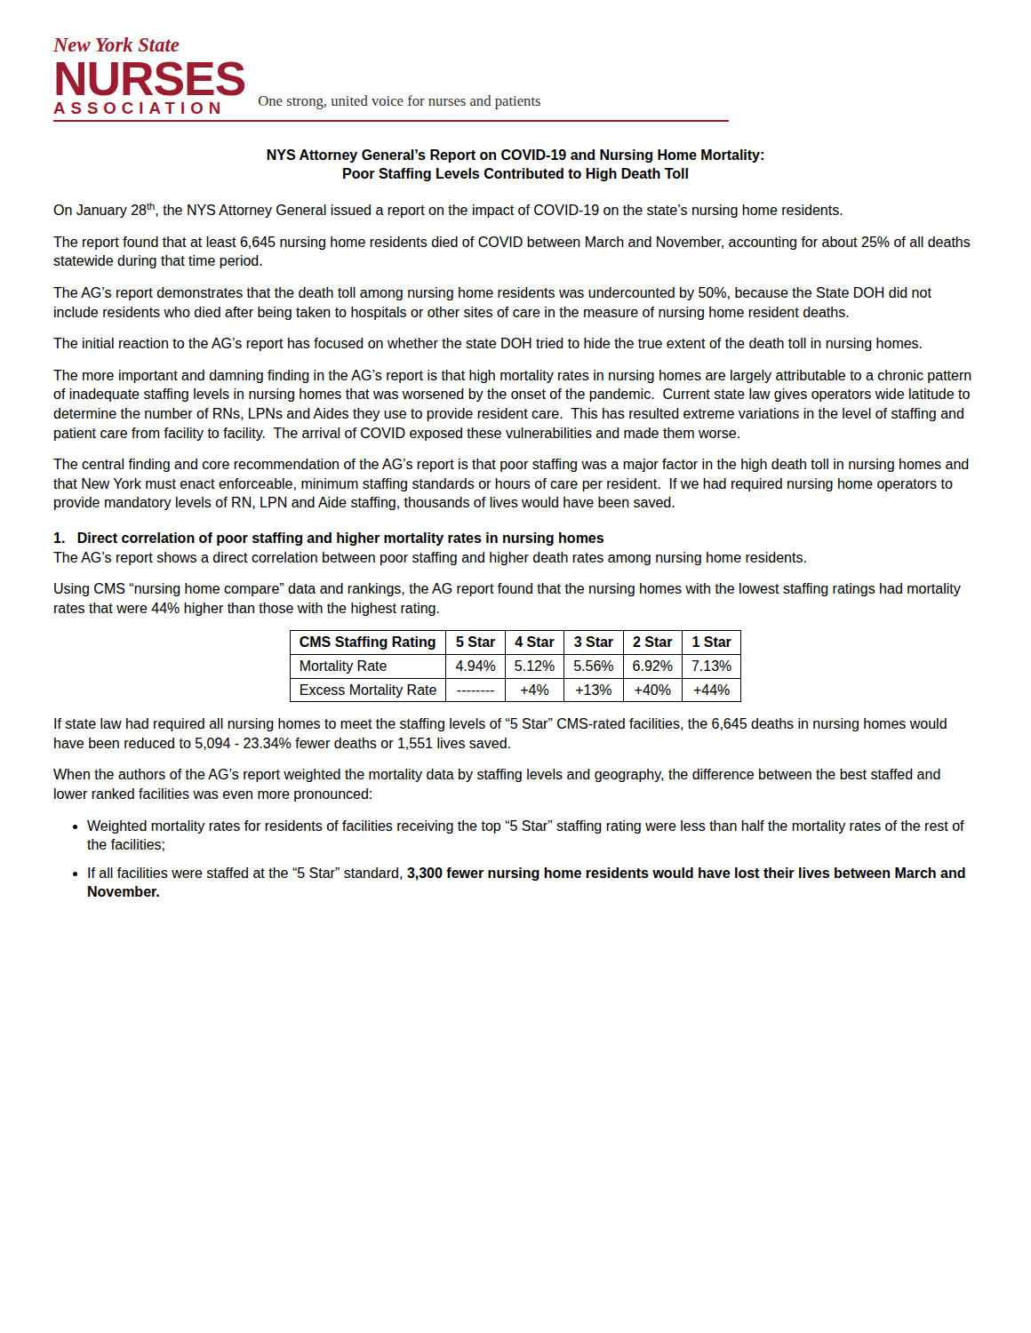New York State NURSES ASSOCIATION
One strong, united voice for nurses and patients
NYS Attorney General’s Report on COVID-19 and Nursing Home Mortality:
Poor Staffing Levels Contributed to High Death Toll
On January 28th, the NYS Attorney General issued a report on the impact of COVID-19 on the state’s nursing home residents.
The report found that at least 6,645 nursing home residents died of COVID between March and November, accounting for about 25% of all deaths statewide during that time period.
The AG’s report demonstrates that the death toll among nursing home residents was undercounted by 50%, because the State DOH did not include residents who died after being taken to hospitals or other sites of care in the measure of nursing home resident deaths.
The initial reaction to the AG’s report has focused on whether the state DOH tried to hide the true extent of the death toll in nursing homes.
The more important and damning finding in the AG’s report is that high mortality rates in nursing homes are largely attributable to a chronic pattern of inadequate staffing levels in nursing homes that was worsened by the onset of the pandemic. Current state law gives operators wide latitude to determine the number of RNs, LPNs and Aides they use to provide resident care. This has resulted extreme variations in the level of staffing and patient care from facility to facility. The arrival of COVID exposed these vulnerabilities and made them worse.
The central finding and core recommendation of the AG’s report is that poor staffing was a major factor in the high death toll in nursing homes and that New York must enact enforceable, minimum staffing standards or hours of care per resident. If we had required nursing home operators to provide mandatory levels of RN, LPN and Aide staffing, thousands of lives would have been saved.
1. Direct correlation of poor staffing and higher mortality rates in nursing homes
The AG’s report shows a direct correlation between poor staffing and higher death rates among nursing home residents.
Using CMS “nursing home compare” data and rankings, the AG report found that the nursing homes with the lowest staffing ratings had mortality rates that were 44% higher than those with the highest rating.
| CMS Staffing Rating | 5 Star | 4 Star | 3 Star | 2 Star | 1 Star |
| --- | --- | --- | --- | --- | --- |
| Mortality Rate | 4.94% | 5.12% | 5.56% | 6.92% | 7.13% |
| Excess Mortality Rate | -------- | +4% | +13% | +40% | +44% |
If state law had required all nursing homes to meet the staffing levels of “5 Star” CMS-rated facilities, the 6,645 deaths in nursing homes would have been reduced to 5,094 - 23.34% fewer deaths or 1,551 lives saved.
When the authors of the AG’s report weighted the mortality data by staffing levels and geography, the difference between the best staffed and lower ranked facilities was even more pronounced:
Weighted mortality rates for residents of facilities receiving the top “5 Star” staffing rating were less than half the mortality rates of the rest of the facilities;
If all facilities were staffed at the “5 Star” standard, 3,300 fewer nursing home residents would have lost their lives between March and November.